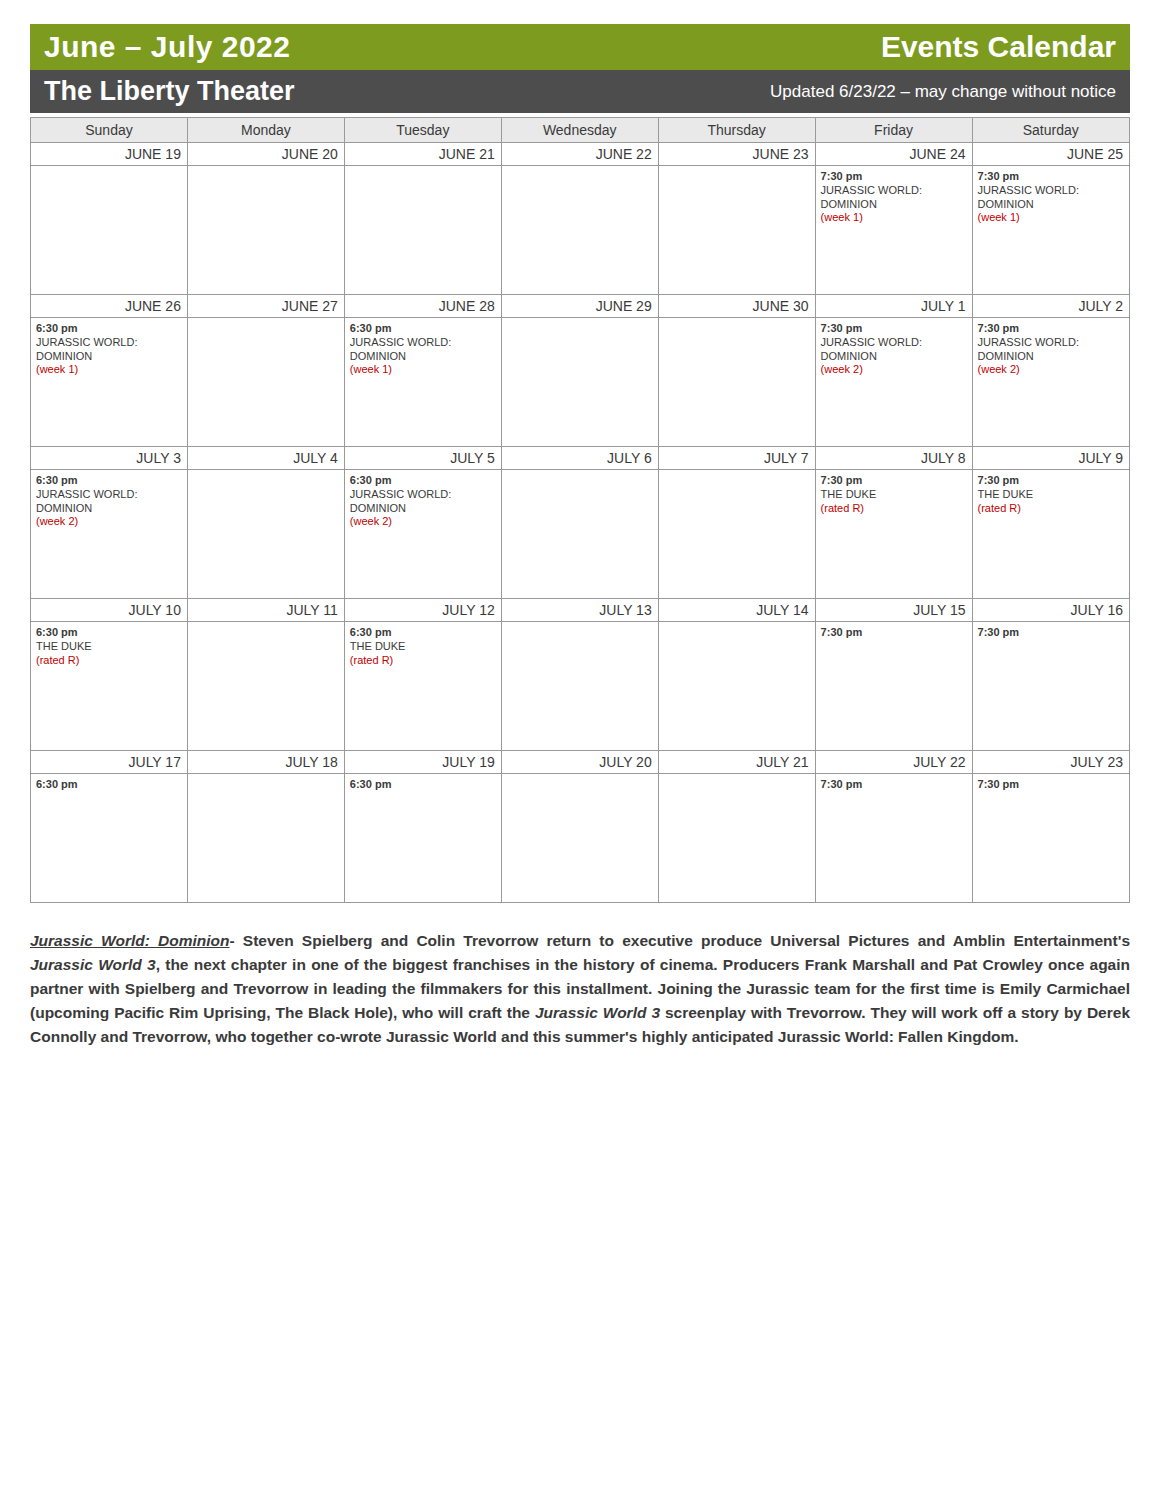June – July 2022
Events Calendar
The Liberty Theater
Updated 6/23/22 – may change without notice
| Sunday | Monday | Tuesday | Wednesday | Thursday | Friday | Saturday |
| --- | --- | --- | --- | --- | --- | --- |
| JUNE 19 | JUNE 20 | JUNE 21 | JUNE 22 | JUNE 23 | JUNE 24 | JUNE 25 |
| | | | | | 7:30 pm JURASSIC WORLD: DOMINION (week 1) | 7:30 pm JURASSIC WORLD: DOMINION (week 1) |
| JUNE 26 | JUNE 27 | JUNE 28 | JUNE 29 | JUNE 30 | JULY 1 | JULY 2 |
| 6:30 pm JURASSIC WORLD: DOMINION (week 1) | | 6:30 pm JURASSIC WORLD: DOMINION (week 1) | | | 7:30 pm JURASSIC WORLD: DOMINION (week 2) | 7:30 pm JURASSIC WORLD: DOMINION (week 2) |
| JULY 3 | JULY 4 | JULY 5 | JULY 6 | JULY 7 | JULY 8 | JULY 9 |
| 6:30 pm JURASSIC WORLD: DOMINION (week 2) | | 6:30 pm JURASSIC WORLD: DOMINION (week 2) | | | 7:30 pm THE DUKE (rated R) | 7:30 pm THE DUKE (rated R) |
| JULY 10 | JULY 11 | JULY 12 | JULY 13 | JULY 14 | JULY 15 | JULY 16 |
| 6:30 pm THE DUKE (rated R) | | 6:30 pm THE DUKE (rated R) | | | 7:30 pm | 7:30 pm |
| JULY 17 | JULY 18 | JULY 19 | JULY 20 | JULY 21 | JULY 22 | JULY 23 |
| 6:30 pm | | 6:30 pm | | | 7:30 pm | 7:30 pm |
Jurassic World: Dominion- Steven Spielberg and Colin Trevorrow return to executive produce Universal Pictures and Amblin Entertainment's Jurassic World 3, the next chapter in one of the biggest franchises in the history of cinema. Producers Frank Marshall and Pat Crowley once again partner with Spielberg and Trevorrow in leading the filmmakers for this installment. Joining the Jurassic team for the first time is Emily Carmichael (upcoming Pacific Rim Uprising, The Black Hole), who will craft the Jurassic World 3 screenplay with Trevorrow. They will work off a story by Derek Connolly and Trevorrow, who together co-wrote Jurassic World and this summer's highly anticipated Jurassic World: Fallen Kingdom.